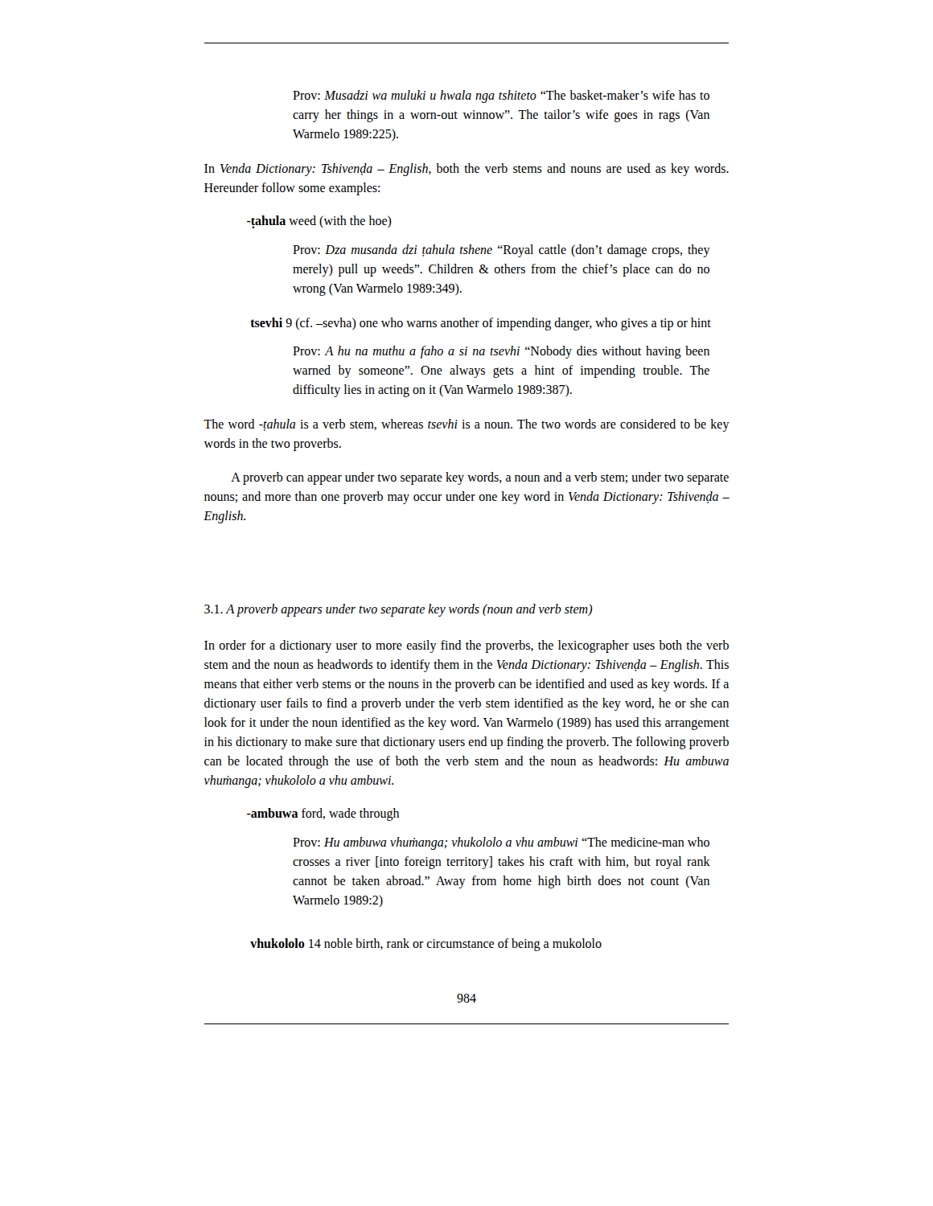Prov: Musadzi wa muluki u hwala nga tshiteto “The basket-maker’s wife has to carry her things in a worn-out winnow”. The tailor’s wife goes in rags (Van Warmelo 1989:225).
In Venda Dictionary: Tshivenḍa – English, both the verb stems and nouns are used as key words. Hereunder follow some examples:
-ṭahula weed (with the hoe)
Prov: Dza musanda dzi ṭahula tshene “Royal cattle (don’t damage crops, they merely) pull up weeds”. Children & others from the chief’s place can do no wrong (Van Warmelo 1989:349).
tsevhi 9 (cf. –sevha) one who warns another of impending danger, who gives a tip or hint
Prov: A hu na muthu a faho a si na tsevhi “Nobody dies without having been warned by someone”. One always gets a hint of impending trouble. The difficulty lies in acting on it (Van Warmelo 1989:387).
The word -ṭahula is a verb stem, whereas tsevhi is a noun. The two words are considered to be key words in the two proverbs.
A proverb can appear under two separate key words, a noun and a verb stem; under two separate nouns; and more than one proverb may occur under one key word in Venda Dictionary: Tshivenḍa – English.
3.1. A proverb appears under two separate key words (noun and verb stem)
In order for a dictionary user to more easily find the proverbs, the lexicographer uses both the verb stem and the noun as headwords to identify them in the Venda Dictionary: Tshivenḍa – English. This means that either verb stems or the nouns in the proverb can be identified and used as key words. If a dictionary user fails to find a proverb under the verb stem identified as the key word, he or she can look for it under the noun identified as the key word. Van Warmelo (1989) has used this arrangement in his dictionary to make sure that dictionary users end up finding the proverb. The following proverb can be located through the use of both the verb stem and the noun as headwords: Hu ambuwa vhuṁanga; vhukololo a vhu ambuwi.
-ambuwa ford, wade through
Prov: Hu ambuwa vhuṁanga; vhukololo a vhu ambuwi “The medicine-man who crosses a river [into foreign territory] takes his craft with him, but royal rank cannot be taken abroad.” Away from home high birth does not count (Van Warmelo 1989:2)
vhukololo 14 noble birth, rank or circumstance of being a mukololo
984